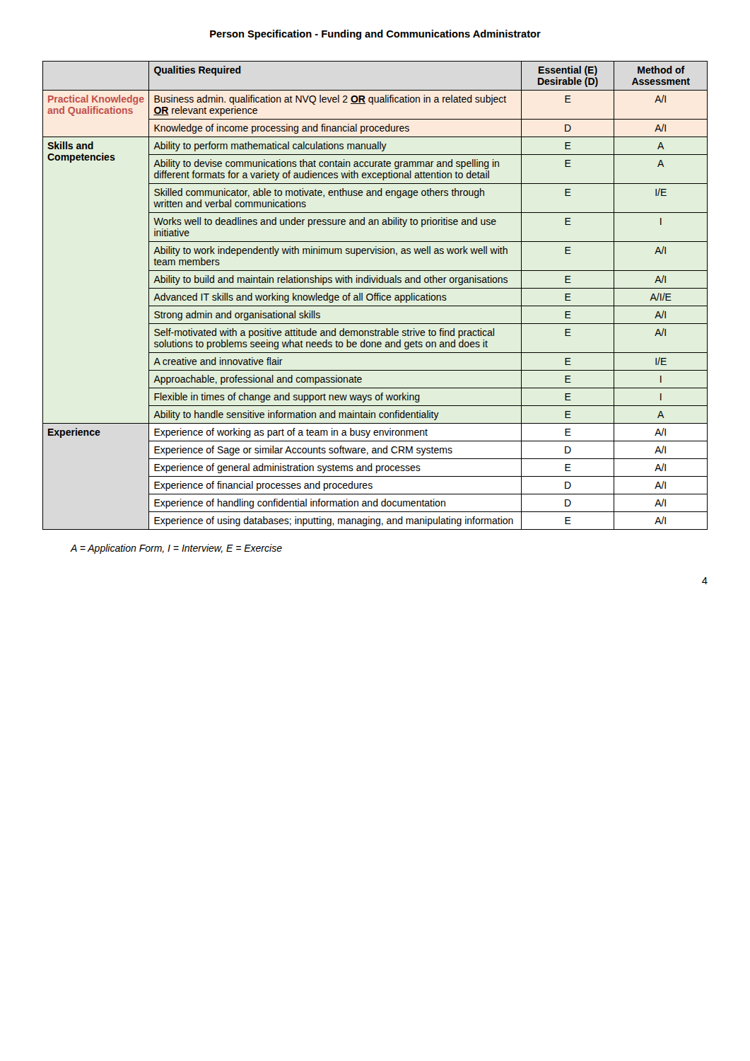Person Specification - Funding and Communications Administrator
| | Qualities Required | Essential (E) Desirable (D) | Method of Assessment |
| --- | --- | --- | --- |
| Practical Knowledge and Qualifications | Business admin. qualification at NVQ level 2 OR qualification in a related subject OR relevant experience | E | A/I |
| Knowledge of income processing and financial procedures | D | A/I |
| Skills and Competencies | Ability to perform mathematical calculations manually | E | A |
| Ability to devise communications that contain accurate grammar and spelling in different formats for a variety of audiences with exceptional attention to detail | E | A |
| Skilled communicator, able to motivate, enthuse and engage others through written and verbal communications | E | I/E |
| Works well to deadlines and under pressure and an ability to prioritise and use initiative | E | I |
| Ability to work independently with minimum supervision, as well as work well with team members | E | A/I |
| Ability to build and maintain relationships with individuals and other organisations | E | A/I |
| Advanced IT skills and working knowledge of all Office applications | E | A/I/E |
| Strong admin and organisational skills | E | A/I |
| Self-motivated with a positive attitude and demonstrable strive to find practical solutions to problems seeing what needs to be done and gets on and does it | E | A/I |
| A creative and innovative flair | E | I/E |
| Approachable, professional and compassionate | E | I |
| Flexible in times of change and support new ways of working | E | I |
| Ability to handle sensitive information and maintain confidentiality | E | A |
| Experience | Experience of working as part of a team in a busy environment | E | A/I |
| Experience of Sage or similar Accounts software, and CRM systems | D | A/I |
| Experience of general administration systems and processes | E | A/I |
| Experience of financial processes and procedures | D | A/I |
| Experience of handling confidential information and documentation | D | A/I |
| Experience of using databases; inputting, managing, and manipulating information | E | A/I |
A = Application Form, I = Interview, E = Exercise
4